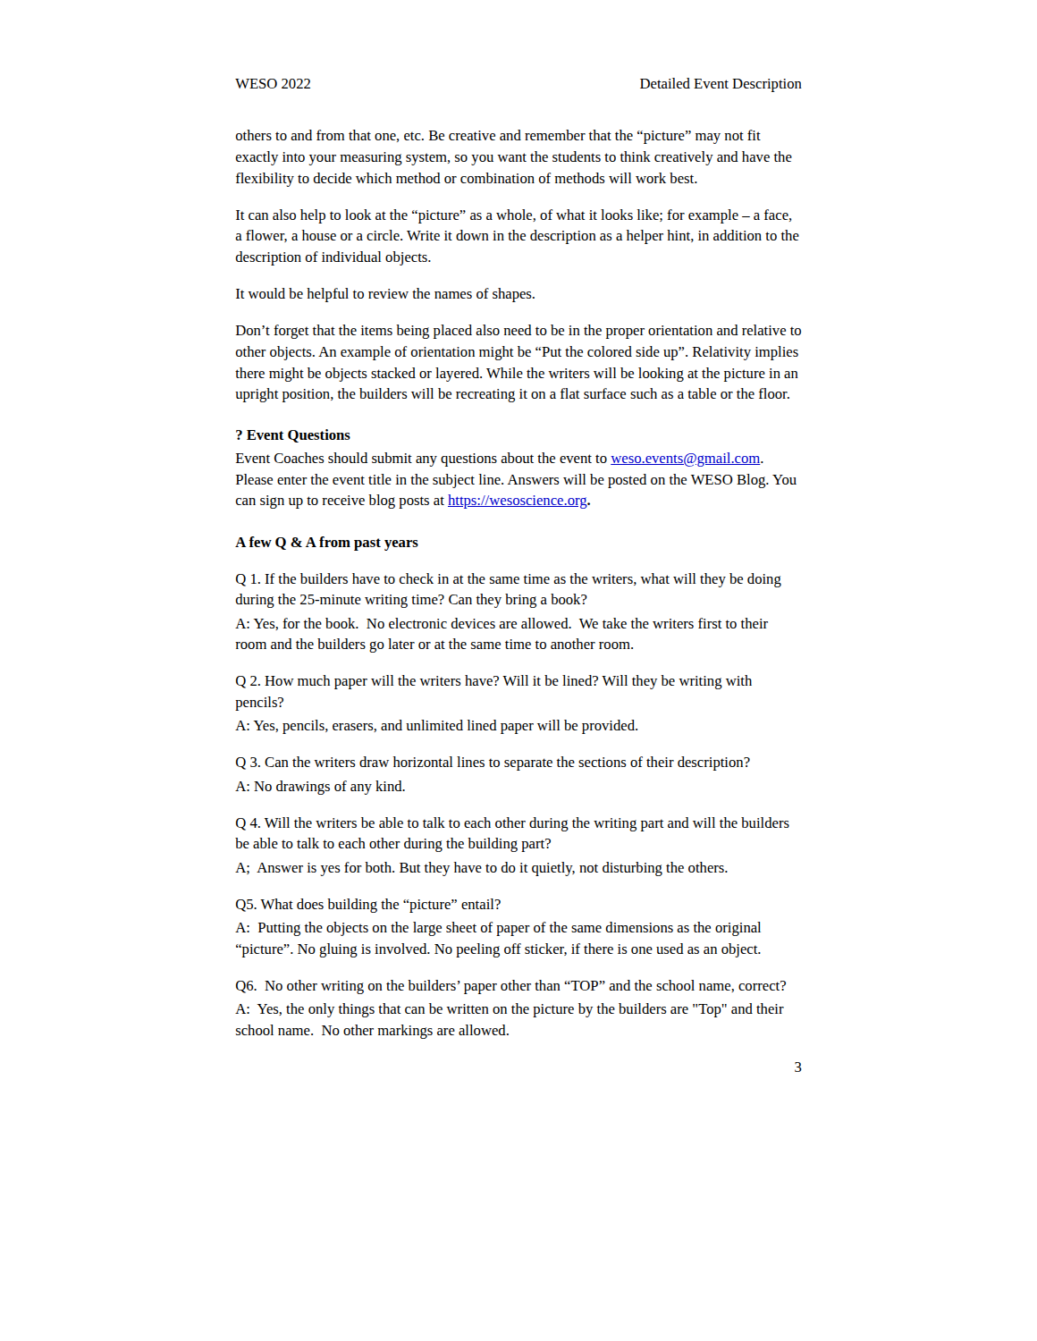WESO 2022 Detailed Event Description
others to and from that one, etc. Be creative and remember that the “picture” may not fit exactly into your measuring system, so you want the students to think creatively and have the flexibility to decide which method or combination of methods will work best.
It can also help to look at the “picture” as a whole, of what it looks like; for example – a face, a flower, a house or a circle. Write it down in the description as a helper hint, in addition to the description of individual objects.
It would be helpful to review the names of shapes.
Don’t forget that the items being placed also need to be in the proper orientation and relative to other objects. An example of orientation might be “Put the colored side up”. Relativity implies there might be objects stacked or layered. While the writers will be looking at the picture in an upright position, the builders will be recreating it on a flat surface such as a table or the floor.
? Event Questions
Event Coaches should submit any questions about the event to weso.events@gmail.com. Please enter the event title in the subject line. Answers will be posted on the WESO Blog. You can sign up to receive blog posts at https://wesoscience.org.
A few Q & A from past years
Q 1. If the builders have to check in at the same time as the writers, what will they be doing during the 25-minute writing time? Can they bring a book?
A: Yes, for the book. No electronic devices are allowed. We take the writers first to their room and the builders go later or at the same time to another room.
Q 2. How much paper will the writers have? Will it be lined? Will they be writing with pencils?
A: Yes, pencils, erasers, and unlimited lined paper will be provided.
Q 3. Can the writers draw horizontal lines to separate the sections of their description?
A: No drawings of any kind.
Q 4. Will the writers be able to talk to each other during the writing part and will the builders be able to talk to each other during the building part?
A; Answer is yes for both. But they have to do it quietly, not disturbing the others.
Q5. What does building the “picture” entail?
A: Putting the objects on the large sheet of paper of the same dimensions as the original “picture”. No gluing is involved. No peeling off sticker, if there is one used as an object.
Q6. No other writing on the builders’ paper other than “TOP” and the school name, correct?
A: Yes, the only things that can be written on the picture by the builders are "Top" and their school name. No other markings are allowed.
3